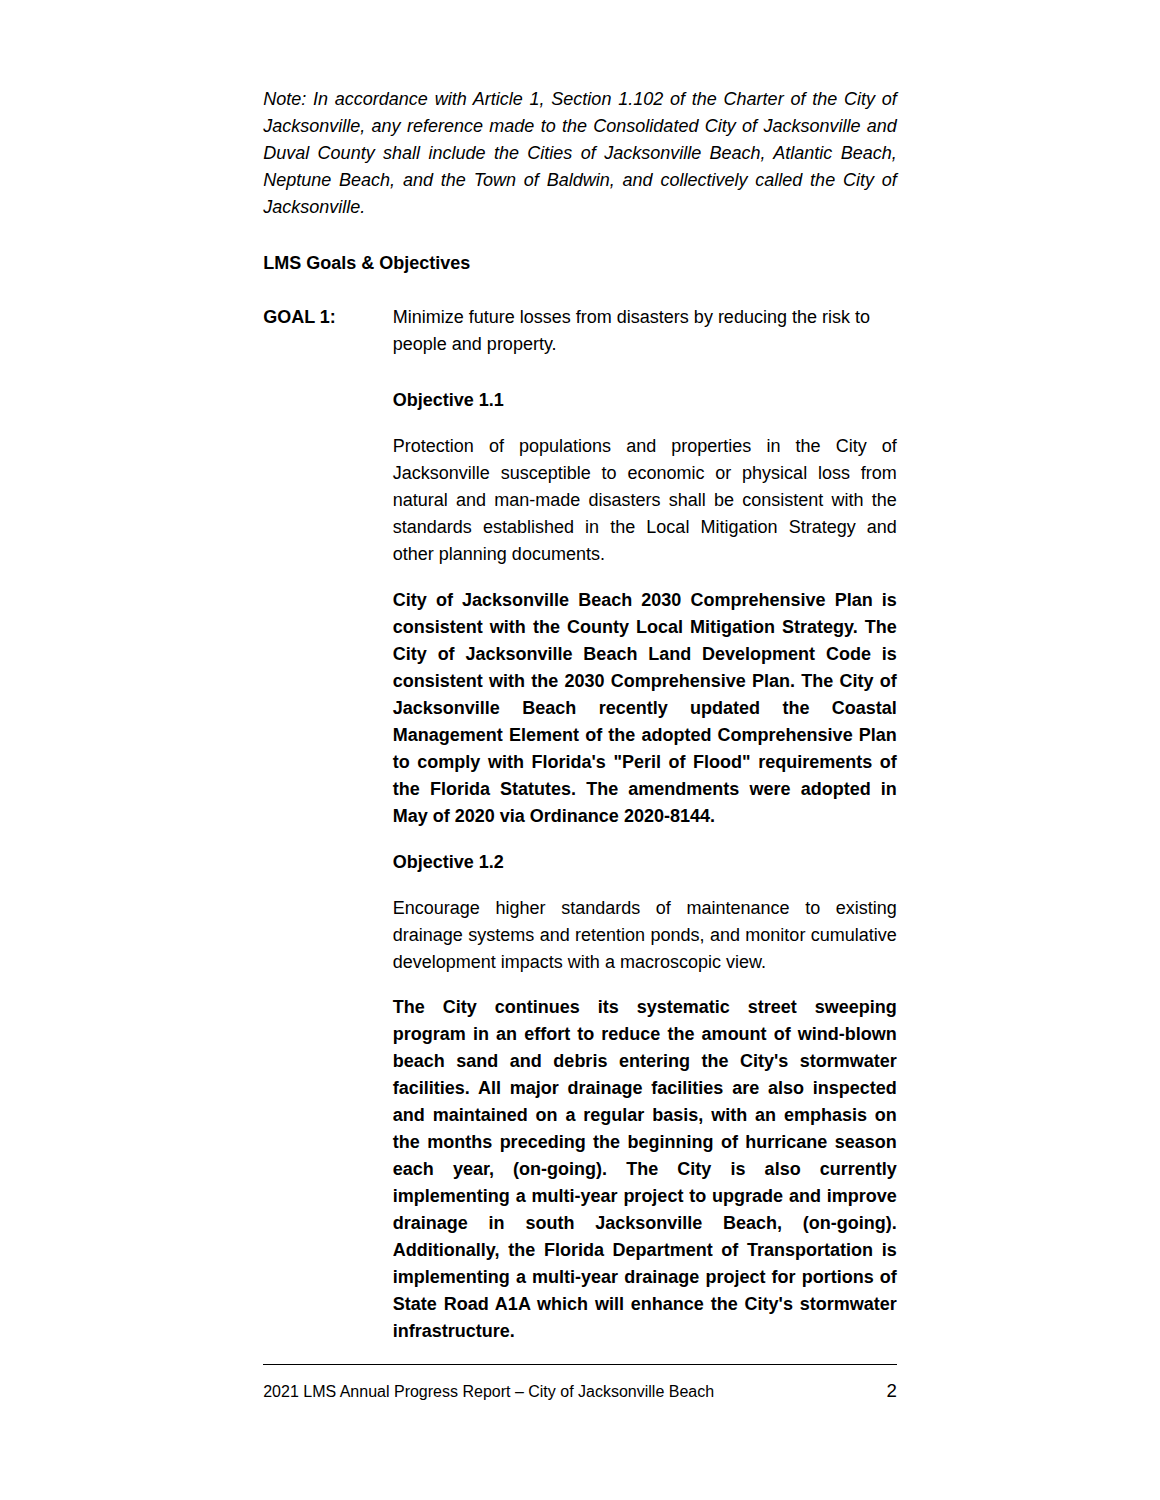Note: In accordance with Article 1, Section 1.102 of the Charter of the City of Jacksonville, any reference made to the Consolidated City of Jacksonville and Duval County shall include the Cities of Jacksonville Beach, Atlantic Beach, Neptune Beach, and the Town of Baldwin, and collectively called the City of Jacksonville.
LMS Goals & Objectives
GOAL 1:
Minimize future losses from disasters by reducing the risk to people and property.
Objective 1.1
Protection of populations and properties in the City of Jacksonville susceptible to economic or physical loss from natural and man-made disasters shall be consistent with the standards established in the Local Mitigation Strategy and other planning documents.
City of Jacksonville Beach 2030 Comprehensive Plan is consistent with the County Local Mitigation Strategy. The City of Jacksonville Beach Land Development Code is consistent with the 2030 Comprehensive Plan. The City of Jacksonville Beach recently updated the Coastal Management Element of the adopted Comprehensive Plan to comply with Florida's "Peril of Flood" requirements of the Florida Statutes. The amendments were adopted in May of 2020 via Ordinance 2020-8144.
Objective 1.2
Encourage higher standards of maintenance to existing drainage systems and retention ponds, and monitor cumulative development impacts with a macroscopic view.
The City continues its systematic street sweeping program in an effort to reduce the amount of wind-blown beach sand and debris entering the City's stormwater facilities. All major drainage facilities are also inspected and maintained on a regular basis, with an emphasis on the months preceding the beginning of hurricane season each year, (on-going). The City is also currently implementing a multi-year project to upgrade and improve drainage in south Jacksonville Beach, (on-going). Additionally, the Florida Department of Transportation is implementing a multi-year drainage project for portions of State Road A1A which will enhance the City's stormwater infrastructure.
2021 LMS Annual Progress Report – City of Jacksonville Beach 2